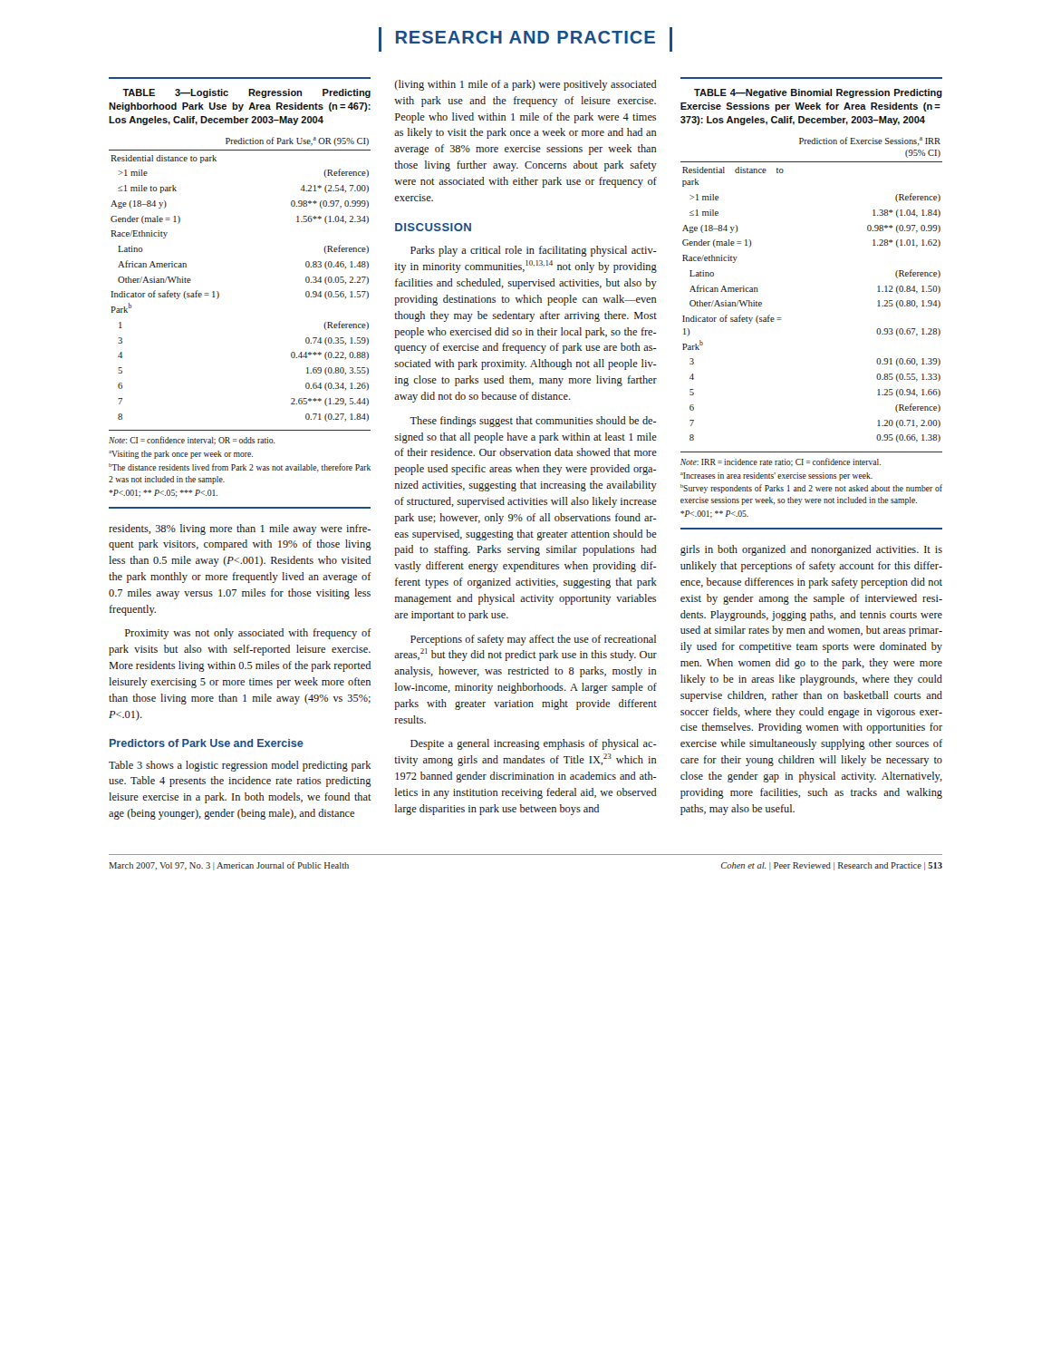RESEARCH AND PRACTICE
TABLE 3—Logistic Regression Predicting Neighborhood Park Use by Area Residents (n = 467): Los Angeles, Calif, December 2003–May 2004
| | Prediction of Park Use, a OR (95% CI) |
| --- | --- |
| Residential distance to park | |
| >1 mile | (Reference) |
| ≤1 mile to park | 4.21* (2.54, 7.00) |
| Age (18–84 y) | 0.98** (0.97, 0.999) |
| Gender (male = 1) | 1.56** (1.04, 2.34) |
| Race/Ethnicity | |
| Latino | (Reference) |
| African American | 0.83 (0.46, 1.48) |
| Other/Asian/White | 0.34 (0.05, 2.27) |
| Indicator of safety (safe = 1) | 0.94 (0.56, 1.57) |
| Park b | |
| 1 | (Reference) |
| 3 | 0.74 (0.35, 1.59) |
| 4 | 0.44*** (0.22, 0.88) |
| 5 | 1.69 (0.80, 3.55) |
| 6 | 0.64 (0.34, 1.26) |
| 7 | 2.65*** (1.29, 5.44) |
| 8 | 0.71 (0.27, 1.84) |
Note: CI = confidence interval; OR = odds ratio.
aVisiting the park once per week or more.
bThe distance residents lived from Park 2 was not available, therefore Park 2 was not included in the sample.
*P<.001; ** P<.05; *** P<.01.
residents, 38% living more than 1 mile away were infrequent park visitors, compared with 19% of those living less than 0.5 mile away (P<.001). Residents who visited the park monthly or more frequently lived an average of 0.7 miles away versus 1.07 miles for those visiting less frequently.
Proximity was not only associated with frequency of park visits but also with self-reported leisure exercise. More residents living within 0.5 miles of the park reported leisurely exercising 5 or more times per week more often than those living more than 1 mile away (49% vs 35%; P<.01).
Predictors of Park Use and Exercise
Table 3 shows a logistic regression model predicting park use. Table 4 presents the incidence rate ratios predicting leisure exercise in a park. In both models, we found that age (being younger), gender (being male), and distance
(living within 1 mile of a park) were positively associated with park use and the frequency of leisure exercise. People who lived within 1 mile of the park were 4 times as likely to visit the park once a week or more and had an average of 38% more exercise sessions per week than those living further away. Concerns about park safety were not associated with either park use or frequency of exercise.
Discussion
Parks play a critical role in facilitating physical activity in minority communities,10,13,14 not only by providing facilities and scheduled, supervised activities, but also by providing destinations to which people can walk—even though they may be sedentary after arriving there. Most people who exercised did so in their local park, so the frequency of exercise and frequency of park use are both associated with park proximity. Although not all people living close to parks used them, many more living farther away did not do so because of distance.
These findings suggest that communities should be designed so that all people have a park within at least 1 mile of their residence. Our observation data showed that more people used specific areas when they were provided organized activities, suggesting that increasing the availability of structured, supervised activities will also likely increase park use; however, only 9% of all observations found areas supervised, suggesting that greater attention should be paid to staffing. Parks serving similar populations had vastly different energy expenditures when providing different types of organized activities, suggesting that park management and physical activity opportunity variables are important to park use.
Perceptions of safety may affect the use of recreational areas,21 but they did not predict park use in this study. Our analysis, however, was restricted to 8 parks, mostly in low-income, minority neighborhoods. A larger sample of parks with greater variation might provide different results.
Despite a general increasing emphasis of physical activity among girls and mandates of Title IX,23 which in 1972 banned gender discrimination in academics and athletics in any institution receiving federal aid, we observed large disparities in park use between boys and
TABLE 4—Negative Binomial Regression Predicting Exercise Sessions per Week for Area Residents (n = 373): Los Angeles, Calif, December, 2003–May, 2004
| | Prediction of Exercise Sessions, a IRR (95% CI) |
| --- | --- |
| Residential distance to park | |
| >1 mile | (Reference) |
| ≤1 mile | 1.38* (1.04, 1.84) |
| Age (18–84 y) | 0.98** (0.97, 0.99) |
| Gender (male = 1) | 1.28* (1.01, 1.62) |
| Race/ethnicity | |
| Latino | (Reference) |
| African American | 1.12 (0.84, 1.50) |
| Other/Asian/White | 1.25 (0.80, 1.94) |
| Indicator of safety (safe = 1) | 0.93 (0.67, 1.28) |
| Park b | |
| 3 | 0.91 (0.60, 1.39) |
| 4 | 0.85 (0.55, 1.33) |
| 5 | 1.25 (0.94, 1.66) |
| 6 | (Reference) |
| 7 | 1.20 (0.71, 2.00) |
| 8 | 0.95 (0.66, 1.38) |
Note: IRR = incidence rate ratio; CI = confidence interval.
aIncreases in area residents' exercise sessions per week.
bSurvey respondents of Parks 1 and 2 were not asked about the number of exercise sessions per week, so they were not included in the sample.
*P<.001; ** P<.05.
girls in both organized and nonorganized activities. It is unlikely that perceptions of safety account for this difference, because differences in park safety perception did not exist by gender among the sample of interviewed residents. Playgrounds, jogging paths, and tennis courts were used at similar rates by men and women, but areas primarily used for competitive team sports were dominated by men. When women did go to the park, they were more likely to be in areas like playgrounds, where they could supervise children, rather than on basketball courts and soccer fields, where they could engage in vigorous exercise themselves. Providing women with opportunities for exercise while simultaneously supplying other sources of care for their young children will likely be necessary to close the gender gap in physical activity. Alternatively, providing more facilities, such as tracks and walking paths, may also be useful.
March 2007, Vol 97, No. 3 | American Journal of Public Health
Cohen et al. | Peer Reviewed | Research and Practice | 513